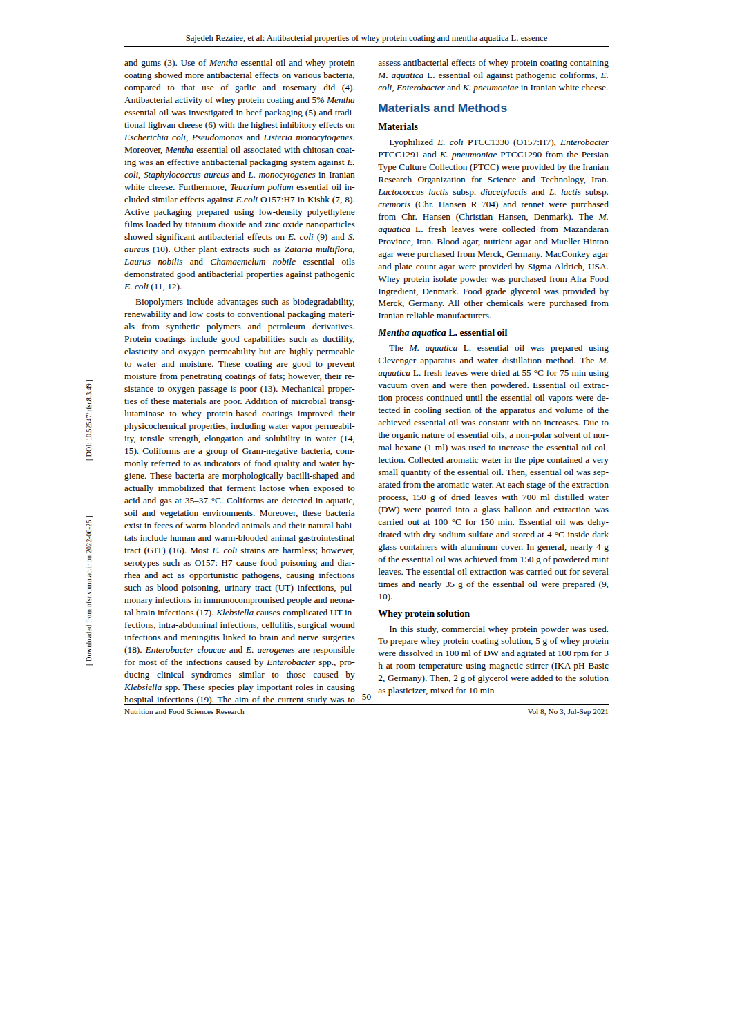Sajedeh Rezaiee, et al: Antibacterial properties of whey protein coating and mentha aquatica L. essence
[ Downloaded from nfsr.sbmu.ac.ir on 2022-06-25 ]
[ DOI: 10.52547/nfsr.8.3.49 ]
and gums (3). Use of Mentha essential oil and whey protein coating showed more antibacterial effects on various bacteria, compared to that use of garlic and rosemary did (4). Antibacterial activity of whey protein coating and 5% Mentha essential oil was investigated in beef packaging (5) and traditional lighvan cheese (6) with the highest inhibitory effects on Escherichia coli, Pseudomonas and Listeria monocytogenes. Moreover, Mentha essential oil associated with chitosan coating was an effective antibacterial packaging system against E. coli, Staphylococcus aureus and L. monocytogenes in Iranian white cheese. Furthermore, Teucrium polium essential oil included similar effects against E.coli O157:H7 in Kishk (7, 8). Active packaging prepared using low-density polyethylene films loaded by titanium dioxide and zinc oxide nanoparticles showed significant antibacterial effects on E. coli (9) and S. aureus (10). Other plant extracts such as Zataria multiflora, Laurus nobilis and Chamaemelum nobile essential oils demonstrated good antibacterial properties against pathogenic E. coli (11, 12).
Biopolymers include advantages such as biodegradability, renewability and low costs to conventional packaging materials from synthetic polymers and petroleum derivatives. Protein coatings include good capabilities such as ductility, elasticity and oxygen permeability but are highly permeable to water and moisture. These coating are good to prevent moisture from penetrating coatings of fats; however, their resistance to oxygen passage is poor (13). Mechanical properties of these materials are poor. Addition of microbial transglutaminase to whey protein-based coatings improved their physicochemical properties, including water vapor permeability, tensile strength, elongation and solubility in water (14, 15). Coliforms are a group of Gram-negative bacteria, commonly referred to as indicators of food quality and water hygiene. These bacteria are morphologically bacilli-shaped and actually immobilized that ferment lactose when exposed to acid and gas at 35–37 °C. Coliforms are detected in aquatic, soil and vegetation environments. Moreover, these bacteria exist in feces of warm-blooded animals and their natural habitats include human and warm-blooded animal gastrointestinal tract (GIT) (16). Most E. coli strains are harmless; however, serotypes such as O157: H7 cause food poisoning and diarrhea and act as opportunistic pathogens, causing infections such as blood poisoning, urinary tract (UT) infections, pulmonary infections in immunocompromised people and neonatal brain infections (17). Klebsiella causes complicated UT infections, intra-abdominal infections, cellulitis, surgical wound infections and meningitis linked to brain and nerve surgeries (18). Enterobacter cloacae and E. aerogenes are responsible for most of the infections caused by Enterobacter spp., producing clinical syndromes similar to those caused by Klebsiella spp. These species play important roles in causing hospital infections (19). The aim of the current study was to assess antibacterial effects of whey protein coating containing M. aquatica L. essential oil against pathogenic coliforms, E. coli, Enterobacter and K. pneumoniae in Iranian white cheese.
Materials and Methods
Materials
Lyophilized E. coli PTCC1330 (O157:H7), Enterobacter PTCC1291 and K. pneumoniae PTCC1290 from the Persian Type Culture Collection (PTCC) were provided by the Iranian Research Organization for Science and Technology, Iran. Lactococcus lactis subsp. diacetylactis and L. lactis subsp. cremoris (Chr. Hansen R 704) and rennet were purchased from Chr. Hansen (Christian Hansen, Denmark). The M. aquatica L. fresh leaves were collected from Mazandaran Province, Iran. Blood agar, nutrient agar and Mueller-Hinton agar were purchased from Merck, Germany. MacConkey agar and plate count agar were provided by Sigma-Aldrich, USA. Whey protein isolate powder was purchased from Alra Food Ingredient, Denmark. Food grade glycerol was provided by Merck, Germany. All other chemicals were purchased from Iranian reliable manufacturers.
Mentha aquatica L. essential oil
The M. aquatica L. essential oil was prepared using Clevenger apparatus and water distillation method. The M. aquatica L. fresh leaves were dried at 55 °C for 75 min using vacuum oven and were then powdered. Essential oil extraction process continued until the essential oil vapors were detected in cooling section of the apparatus and volume of the achieved essential oil was constant with no increases. Due to the organic nature of essential oils, a non-polar solvent of normal hexane (1 ml) was used to increase the essential oil collection. Collected aromatic water in the pipe contained a very small quantity of the essential oil. Then, essential oil was separated from the aromatic water. At each stage of the extraction process, 150 g of dried leaves with 700 ml distilled water (DW) were poured into a glass balloon and extraction was carried out at 100 °C for 150 min. Essential oil was dehydrated with dry sodium sulfate and stored at 4 °C inside dark glass containers with aluminum cover. In general, nearly 4 g of the essential oil was achieved from 150 g of powdered mint leaves. The essential oil extraction was carried out for several times and nearly 35 g of the essential oil were prepared (9, 10).
Whey protein solution
In this study, commercial whey protein powder was used. To prepare whey protein coating solution, 5 g of whey protein were dissolved in 100 ml of DW and agitated at 100 rpm for 3 h at room temperature using magnetic stirrer (IKA pH Basic 2, Germany). Then, 2 g of glycerol were added to the solution as plasticizer, mixed for 10 min
50
Nutrition and Food Sciences Research Vol 8, No 3, Jul-Sep 2021